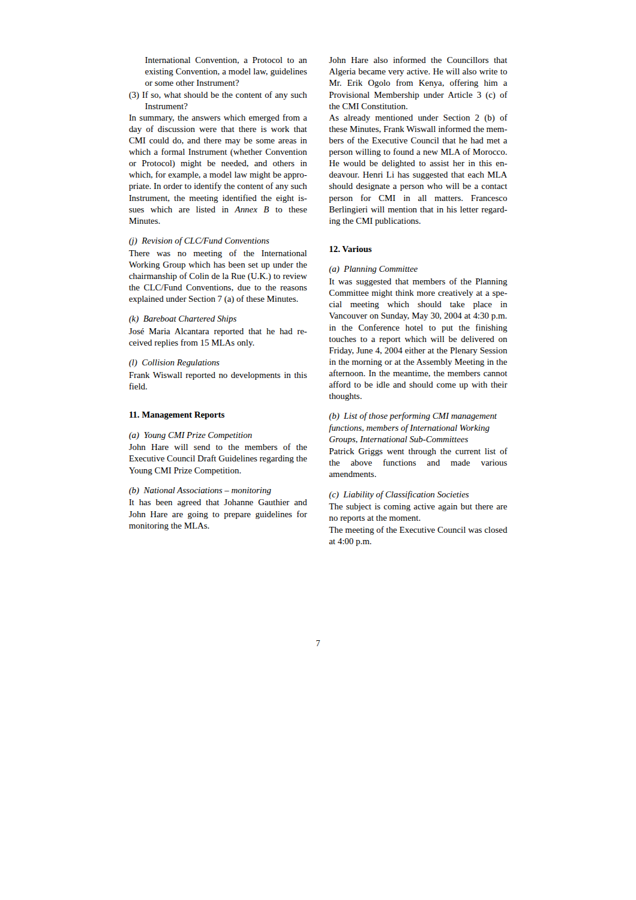International Convention, a Protocol to an existing Convention, a model law, guidelines or some other Instrument?
(3) If so, what should be the content of any such Instrument?
In summary, the answers which emerged from a day of discussion were that there is work that CMI could do, and there may be some areas in which a formal Instrument (whether Convention or Protocol) might be needed, and others in which, for example, a model law might be appropriate. In order to identify the content of any such Instrument, the meeting identified the eight issues which are listed in Annex B to these Minutes.
(j) Revision of CLC/Fund Conventions
There was no meeting of the International Working Group which has been set up under the chairmanship of Colin de la Rue (U.K.) to review the CLC/Fund Conventions, due to the reasons explained under Section 7 (a) of these Minutes.
(k) Bareboat Chartered Ships
José Maria Alcantara reported that he had received replies from 15 MLAs only.
(l) Collision Regulations
Frank Wiswall reported no developments in this field.
11. Management Reports
(a) Young CMI Prize Competition
John Hare will send to the members of the Executive Council Draft Guidelines regarding the Young CMI Prize Competition.
(b) National Associations – monitoring
It has been agreed that Johanne Gauthier and John Hare are going to prepare guidelines for monitoring the MLAs.
John Hare also informed the Councillors that Algeria became very active. He will also write to Mr. Erik Ogolo from Kenya, offering him a Provisional Membership under Article 3 (c) of the CMI Constitution.
As already mentioned under Section 2 (b) of these Minutes, Frank Wiswall informed the members of the Executive Council that he had met a person willing to found a new MLA of Morocco. He would be delighted to assist her in this endeavour. Henri Li has suggested that each MLA should designate a person who will be a contact person for CMI in all matters. Francesco Berlingieri will mention that in his letter regarding the CMI publications.
12. Various
(a) Planning Committee
It was suggested that members of the Planning Committee might think more creatively at a special meeting which should take place in Vancouver on Sunday, May 30, 2004 at 4:30 p.m. in the Conference hotel to put the finishing touches to a report which will be delivered on Friday, June 4, 2004 either at the Plenary Session in the morning or at the Assembly Meeting in the afternoon. In the meantime, the members cannot afford to be idle and should come up with their thoughts.
(b) List of those performing CMI management functions, members of International Working Groups, International Sub-Committees
Patrick Griggs went through the current list of the above functions and made various amendments.
(c) Liability of Classification Societies
The subject is coming active again but there are no reports at the moment.
The meeting of the Executive Council was closed at 4:00 p.m.
7